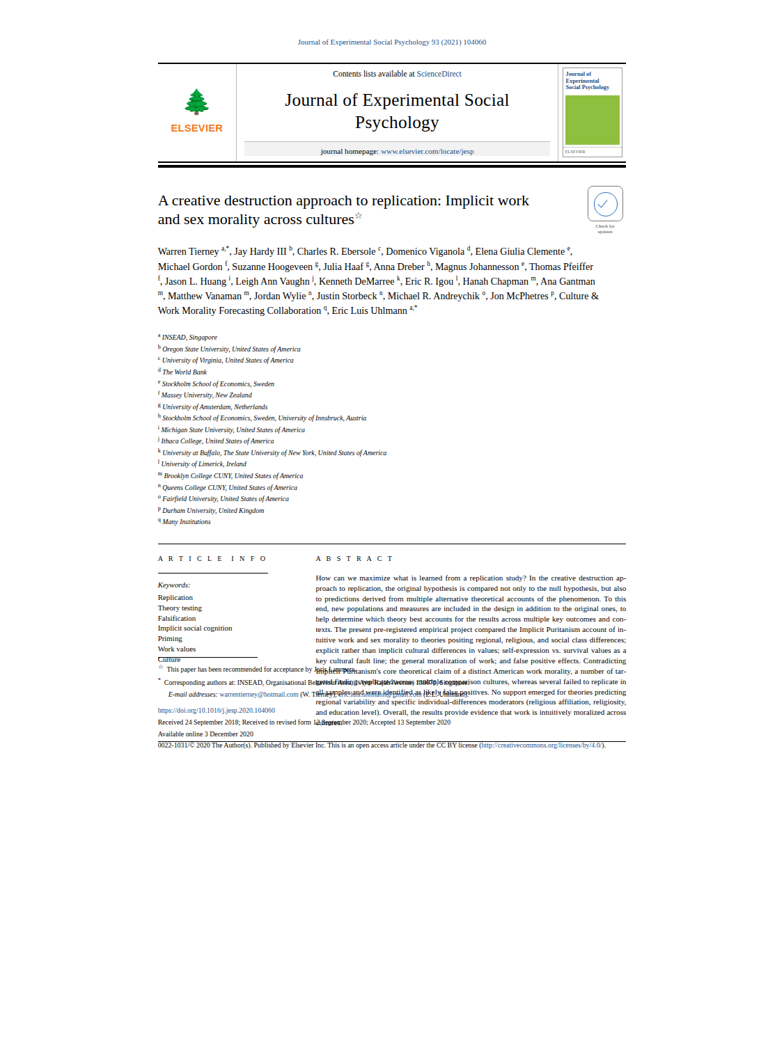Journal of Experimental Social Psychology 93 (2021) 104060
🌲
ELSEVIER
Contents lists available at ScienceDirect
Journal of Experimental Social Psychology
journal homepage: www.elsevier.com/locate/jesp
Journal of
Experimental
Social Psychology
ELSEVIER
Check for
updates
A creative destruction approach to replication: Implicit work and sex morality across cultures☆
Warren Tierney a,*, Jay Hardy III b, Charles R. Ebersole c, Domenico Viganola d, Elena Giulia Clemente e, Michael Gordon f, Suzanne Hoogeveen g, Julia Haaf g, Anna Dreber h, Magnus Johannesson e, Thomas Pfeiffer f, Jason L. Huang i, Leigh Ann Vaughn j, Kenneth DeMarree k, Eric R. Igou l, Hanah Chapman m, Ana Gantman m, Matthew Vanaman m, Jordan Wylie n, Justin Storbeck n, Michael R. Andreychik o, Jon McPhetres p, Culture & Work Morality Forecasting Collaboration q, Eric Luis Uhlmann a,*
a INSEAD, Singapore
b Oregon State University, United States of America
c University of Virginia, United States of America
d The World Bank
e Stockholm School of Economics, Sweden
f Massey University, New Zealand
g University of Amsterdam, Netherlands
h Stockholm School of Economics, Sweden, University of Innsbruck, Austria
i Michigan State University, United States of America
j Ithaca College, United States of America
k University at Buffalo, The State University of New York, United States of America
l University of Limerick, Ireland
m Brooklyn College CUNY, United States of America
n Queens College CUNY, United States of America
o Fairfield University, United States of America
p Durham University, United Kingdom
q Many Institutions
A R T I C L E I N F O
Keywords:
Replication
Theory testing
Falsification
Implicit social cognition
Priming
Work values
Culture
A B S T R A C T
How can we maximize what is learned from a replication study? In the creative destruction approach to replication, the original hypothesis is compared not only to the null hypothesis, but also to predictions derived from multiple alternative theoretical accounts of the phenomenon. To this end, new populations and measures are included in the design in addition to the original ones, to help determine which theory best accounts for the results across multiple key outcomes and contexts. The present pre-registered empirical project compared the Implicit Puritanism account of intuitive work and sex morality to theories positing regional, religious, and social class differences; explicit rather than implicit cultural differences in values; self-expression vs. survival values as a key cultural fault line; the general moralization of work; and false positive effects. Contradicting Implicit Puritanism's core theoretical claim of a distinct American work morality, a number of targeted findings replicated across multiple comparison cultures, whereas several failed to replicate in all samples and were identified as likely false positives. No support emerged for theories predicting regional variability and specific individual-differences moderators (religious affiliation, religiosity, and education level). Overall, the results provide evidence that work is intuitively moralized across cultures.
☆ This paper has been recommended for acceptance by Joris Lammers.
* Corresponding authors at: INSEAD, Organisational Behaviour Area, 1 Ayer Rajah Avenue, 138676, Singapore.
E-mail addresses: warrentierney@hotmail.com (W. Tierney), eric.luis.uhlmann@gmail.com (E.L. Uhlmann).
https://doi.org/10.1016/j.jesp.2020.104060
Received 24 September 2018; Received in revised form 12 September 2020; Accepted 13 September 2020
Available online 3 December 2020
0022-1031/© 2020 The Author(s). Published by Elsevier Inc. This is an open access article under the CC BY license (http://creativecommons.org/licenses/by/4.0/).